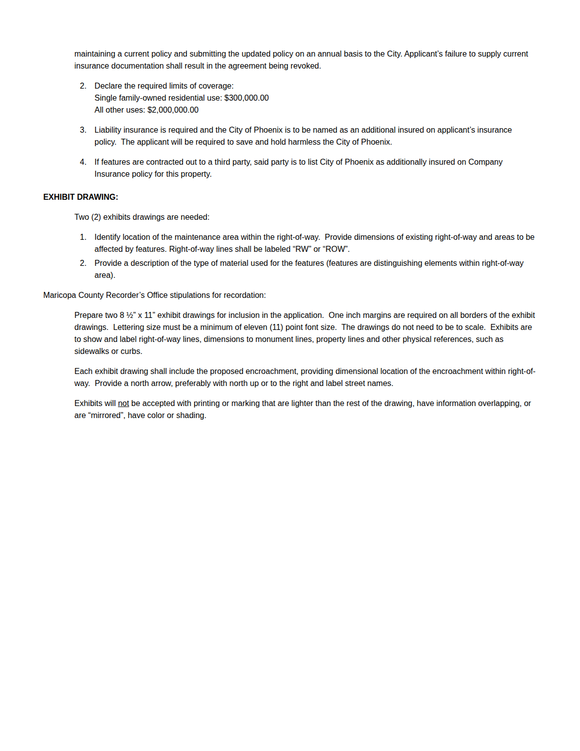maintaining a current policy and submitting the updated policy on an annual basis to the City. Applicant’s failure to supply current insurance documentation shall result in the agreement being revoked.
Declare the required limits of coverage:
Single family-owned residential use: $300,000.00
All other uses: $2,000,000.00
Liability insurance is required and the City of Phoenix is to be named as an additional insured on applicant’s insurance policy. The applicant will be required to save and hold harmless the City of Phoenix.
If features are contracted out to a third party, said party is to list City of Phoenix as additionally insured on Company Insurance policy for this property.
EXHIBIT DRAWING:
Two (2) exhibits drawings are needed:
Identify location of the maintenance area within the right-of-way. Provide dimensions of existing right-of-way and areas to be affected by features. Right-of-way lines shall be labeled “RW” or “ROW”.
Provide a description of the type of material used for the features (features are distinguishing elements within right-of-way area).
Maricopa County Recorder’s Office stipulations for recordation:
Prepare two 8 ½” x 11” exhibit drawings for inclusion in the application. One inch margins are required on all borders of the exhibit drawings. Lettering size must be a minimum of eleven (11) point font size. The drawings do not need to be to scale. Exhibits are to show and label right-of-way lines, dimensions to monument lines, property lines and other physical references, such as sidewalks or curbs.
Each exhibit drawing shall include the proposed encroachment, providing dimensional location of the encroachment within right-of-way. Provide a north arrow, preferably with north up or to the right and label street names.
Exhibits will not be accepted with printing or marking that are lighter than the rest of the drawing, have information overlapping, or are “mirrored”, have color or shading.